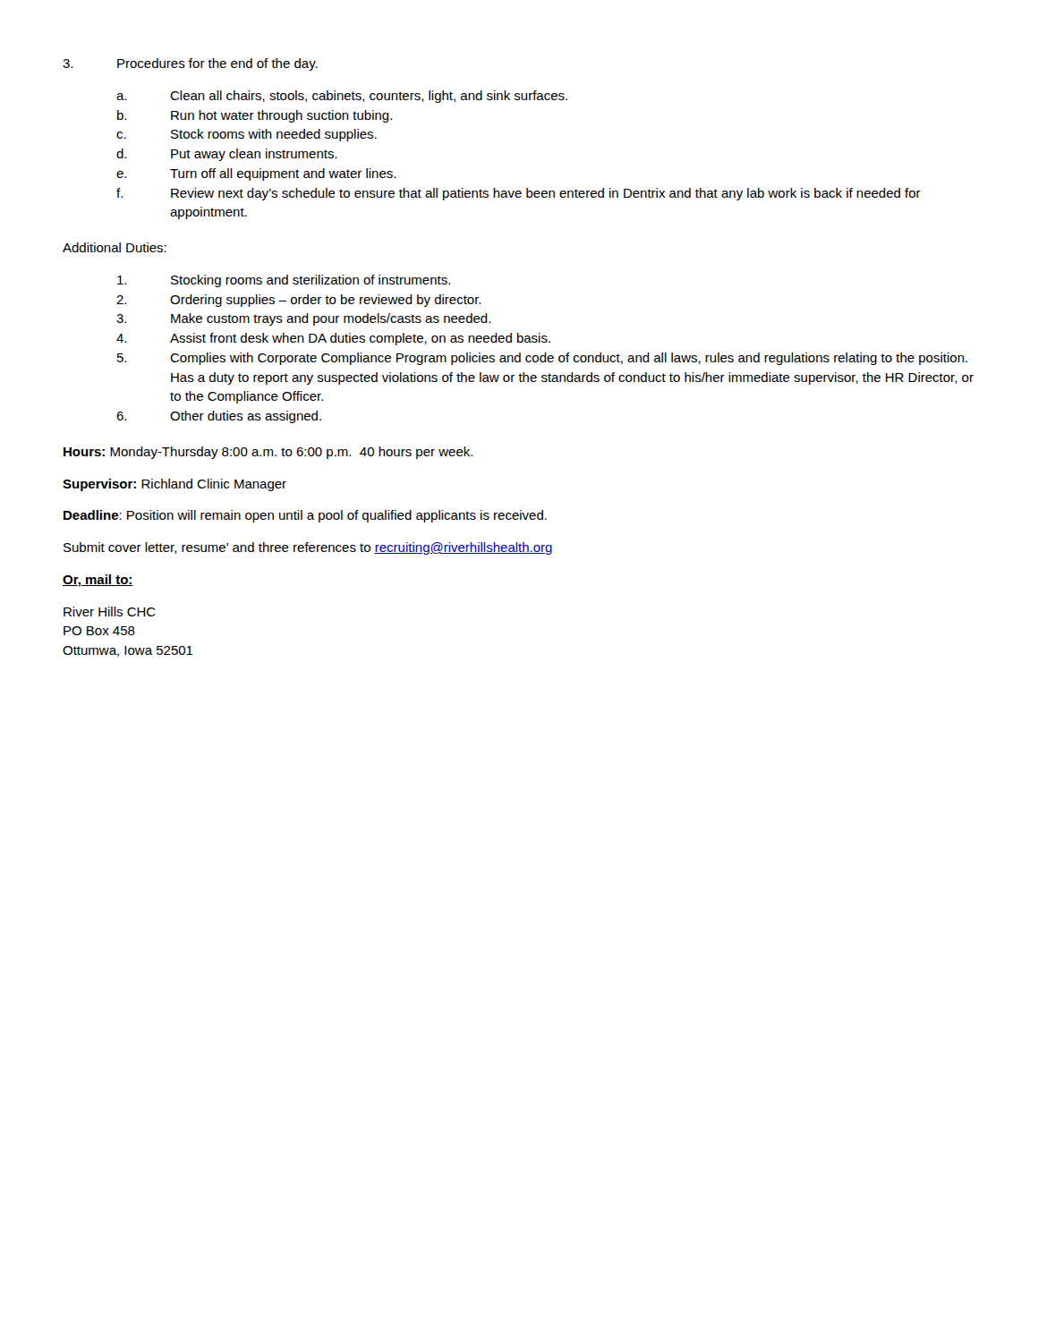3.
Procedures for the end of the day.
a.
Clean all chairs, stools, cabinets, counters, light, and sink surfaces.
b.
Run hot water through suction tubing.
c.
Stock rooms with needed supplies.
d.
Put away clean instruments.
e.
Turn off all equipment and water lines.
f.
Review next day’s schedule to ensure that all patients have been entered in Dentrix and that any lab work is back if needed for appointment.
Additional Duties:
1.
Stocking rooms and sterilization of instruments.
2.
Ordering supplies – order to be reviewed by director.
3.
Make custom trays and pour models/casts as needed.
4.
Assist front desk when DA duties complete, on as needed basis.
5.
Complies with Corporate Compliance Program policies and code of conduct, and all laws, rules and regulations relating to the position. Has a duty to report any suspected violations of the law or the standards of conduct to his/her immediate supervisor, the HR Director, or to the Compliance Officer.
6.
Other duties as assigned.
Hours: Monday-Thursday 8:00 a.m. to 6:00 p.m. 40 hours per week.
Supervisor: Richland Clinic Manager
Deadline: Position will remain open until a pool of qualified applicants is received.
Submit cover letter, resume’ and three references to recruiting@riverhillshealth.org
Or, mail to:
River Hills CHC
PO Box 458
Ottumwa, Iowa 52501